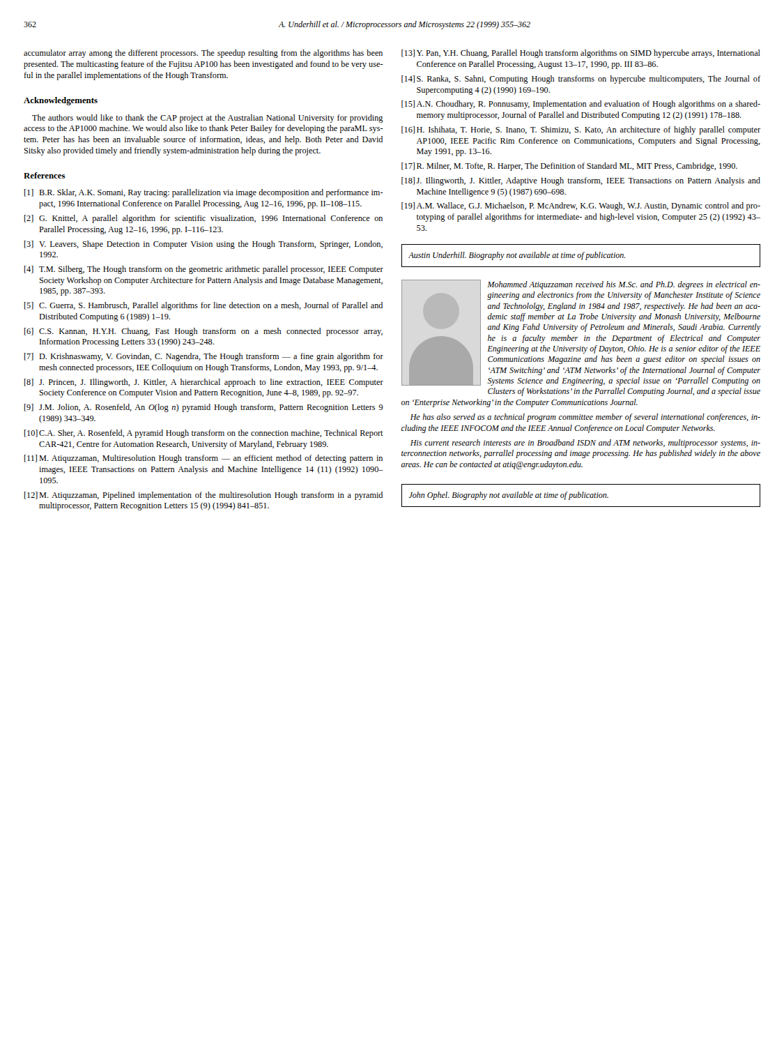362 A. Underhill et al. / Microprocessors and Microsystems 22 (1999) 355–362
accumulator array among the different processors. The speedup resulting from the algorithms has been presented. The multicasting feature of the Fujitsu AP100 has been investigated and found to be very useful in the parallel implementations of the Hough Transform.
Acknowledgements
The authors would like to thank the CAP project at the Australian National University for providing access to the AP1000 machine. We would also like to thank Peter Bailey for developing the paraML system. Peter has has been an invaluable source of information, ideas, and help. Both Peter and David Sitsky also provided timely and friendly system-administration help during the project.
References
[1] B.R. Sklar, A.K. Somani, Ray tracing: parallelization via image decomposition and performance impact, 1996 International Conference on Parallel Processing, Aug 12–16, 1996, pp. II–108–115.
[2] G. Knittel, A parallel algorithm for scientific visualization, 1996 International Conference on Parallel Processing, Aug 12–16, 1996, pp. I–116–123.
[3] V. Leavers, Shape Detection in Computer Vision using the Hough Transform, Springer, London, 1992.
[4] T.M. Silberg, The Hough transform on the geometric arithmetic parallel processor, IEEE Computer Society Workshop on Computer Architecture for Pattern Analysis and Image Database Management, 1985, pp. 387–393.
[5] C. Guerra, S. Hambrusch, Parallel algorithms for line detection on a mesh, Journal of Parallel and Distributed Computing 6 (1989) 1–19.
[6] C.S. Kannan, H.Y.H. Chuang, Fast Hough transform on a mesh connected processor array, Information Processing Letters 33 (1990) 243–248.
[7] D. Krishnaswamy, V. Govindan, C. Nagendra, The Hough transform — a fine grain algorithm for mesh connected processors, IEE Colloquium on Hough Transforms, London, May 1993, pp. 9/1–4.
[8] J. Princen, J. Illingworth, J. Kittler, A hierarchical approach to line extraction, IEEE Computer Society Conference on Computer Vision and Pattern Recognition, June 4–8, 1989, pp. 92–97.
[9] J.M. Jolion, A. Rosenfeld, An O(log n) pyramid Hough transform, Pattern Recognition Letters 9 (1989) 343–349.
[10] C.A. Sher, A. Rosenfeld, A pyramid Hough transform on the connection machine, Technical Report CAR-421, Centre for Automation Research, University of Maryland, February 1989.
[11] M. Atiquzzaman, Multiresolution Hough transform — an efficient method of detecting pattern in images, IEEE Transactions on Pattern Analysis and Machine Intelligence 14 (11) (1992) 1090–1095.
[12] M. Atiquzzaman, Pipelined implementation of the multiresolution Hough transform in a pyramid multiprocessor, Pattern Recognition Letters 15 (9) (1994) 841–851.
[13] Y. Pan, Y.H. Chuang, Parallel Hough transform algorithms on SIMD hypercube arrays, International Conference on Parallel Processing, August 13–17, 1990, pp. III 83–86.
[14] S. Ranka, S. Sahni, Computing Hough transforms on hypercube multicomputers, The Journal of Supercomputing 4 (2) (1990) 169–190.
[15] A.N. Choudhary, R. Ponnusamy, Implementation and evaluation of Hough algorithms on a shared-memory multiprocessor, Journal of Parallel and Distributed Computing 12 (2) (1991) 178–188.
[16] H. Ishihata, T. Horie, S. Inano, T. Shimizu, S. Kato, An architecture of highly parallel computer AP1000, IEEE Pacific Rim Conference on Communications, Computers and Signal Processing, May 1991, pp. 13–16.
[17] R. Milner, M. Tofte, R. Harper, The Definition of Standard ML, MIT Press, Cambridge, 1990.
[18] J. Illingworth, J. Kittler, Adaptive Hough transform, IEEE Transactions on Pattern Analysis and Machine Intelligence 9 (5) (1987) 690–698.
[19] A.M. Wallace, G.J. Michaelson, P. McAndrew, K.G. Waugh, W.J. Austin, Dynamic control and prototyping of parallel algorithms for intermediate- and high-level vision, Computer 25 (2) (1992) 43–53.
Austin Underhill. Biography not available at time of publication.
Mohammed Atiquzzaman received his M.Sc. and Ph.D. degrees in electrical engineering and electronics from the University of Manchester Institute of Science and Technololgy, England in 1984 and 1987, respectively. He had been an academic staff member at La Trobe University and Monash University, Melbourne and King Fahd University of Petroleum and Minerals, Saudi Arabia. Currently he is a faculty member in the Department of Electrical and Computer Engineering at the University of Dayton, Ohio. He is a senior editor of the IEEE Communications Magazine and has been a guest editor on special issues on ‘ATM Switching’ and ‘ATM Networks’ of the International Journal of Computer Systems Science and Engineering, a special issue on ‘Parrallel Computing on Clusters of Workstations’ in the Parrallel Computing Journal, and a special issue on ‘Enterprise Networking’ in the Computer Communications Journal.
He has also served as a technical program committee member of several international conferences, including the IEEE INFOCOM and the IEEE Annual Conference on Local Computer Networks.
His current research interests are in Broadband ISDN and ATM networks, multiprocessor systems, interconnection networks, parrallel processing and image processing. He has published widely in the above areas. He can be contacted at atiq@engr.udayton.edu.
John Ophel. Biography not available at time of publication.